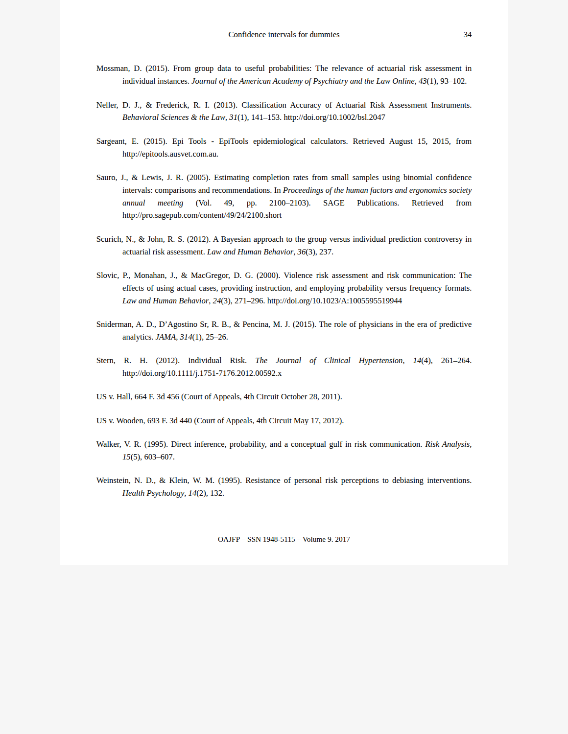Confidence intervals for dummies
34
Mossman, D. (2015). From group data to useful probabilities: The relevance of actuarial risk assessment in individual instances. Journal of the American Academy of Psychiatry and the Law Online, 43(1), 93–102.
Neller, D. J., & Frederick, R. I. (2013). Classification Accuracy of Actuarial Risk Assessment Instruments. Behavioral Sciences & the Law, 31(1), 141–153. http://doi.org/10.1002/bsl.2047
Sargeant, E. (2015). Epi Tools - EpiTools epidemiological calculators. Retrieved August 15, 2015, from http://epitools.ausvet.com.au.
Sauro, J., & Lewis, J. R. (2005). Estimating completion rates from small samples using binomial confidence intervals: comparisons and recommendations. In Proceedings of the human factors and ergonomics society annual meeting (Vol. 49, pp. 2100–2103). SAGE Publications. Retrieved from http://pro.sagepub.com/content/49/24/2100.short
Scurich, N., & John, R. S. (2012). A Bayesian approach to the group versus individual prediction controversy in actuarial risk assessment. Law and Human Behavior, 36(3), 237.
Slovic, P., Monahan, J., & MacGregor, D. G. (2000). Violence risk assessment and risk communication: The effects of using actual cases, providing instruction, and employing probability versus frequency formats. Law and Human Behavior, 24(3), 271–296. http://doi.org/10.1023/A:1005595519944
Sniderman, A. D., D’Agostino Sr, R. B., & Pencina, M. J. (2015). The role of physicians in the era of predictive analytics. JAMA, 314(1), 25–26.
Stern, R. H. (2012). Individual Risk. The Journal of Clinical Hypertension, 14(4), 261–264. http://doi.org/10.1111/j.1751-7176.2012.00592.x
US v. Hall, 664 F. 3d 456 (Court of Appeals, 4th Circuit October 28, 2011).
US v. Wooden, 693 F. 3d 440 (Court of Appeals, 4th Circuit May 17, 2012).
Walker, V. R. (1995). Direct inference, probability, and a conceptual gulf in risk communication. Risk Analysis, 15(5), 603–607.
Weinstein, N. D., & Klein, W. M. (1995). Resistance of personal risk perceptions to debiasing interventions. Health Psychology, 14(2), 132.
OAJFP – SSN 1948-5115 – Volume 9. 2017